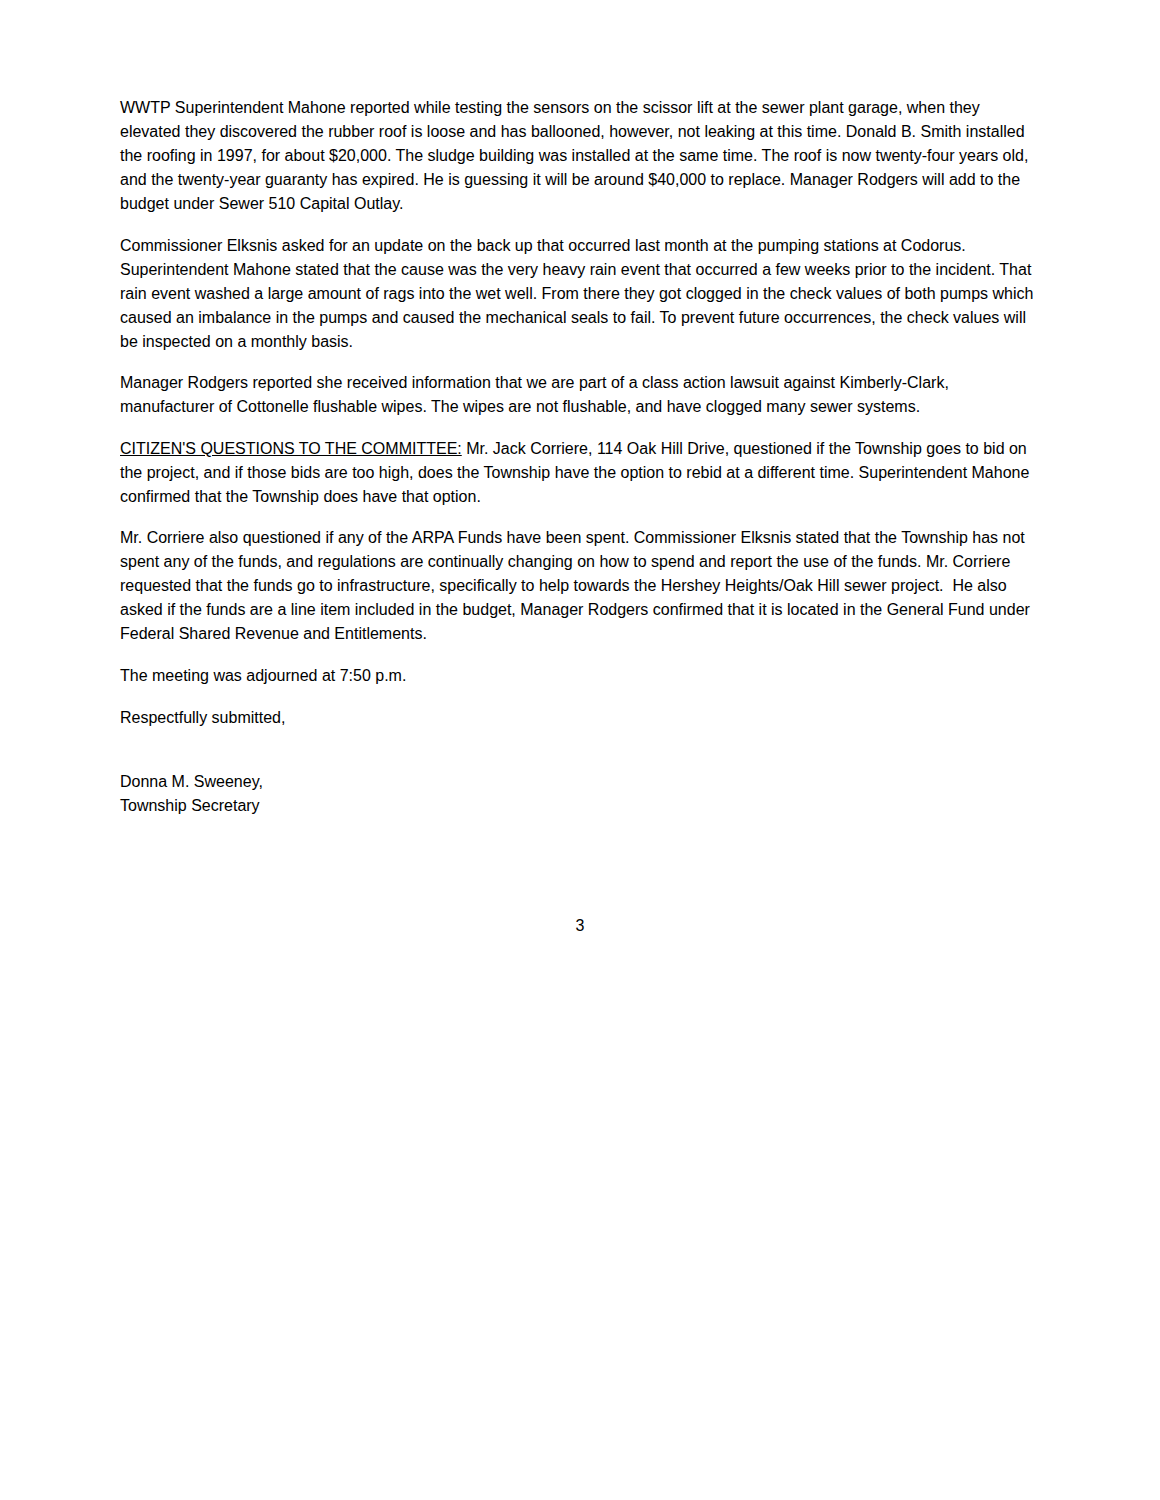WWTP Superintendent Mahone reported while testing the sensors on the scissor lift at the sewer plant garage, when they elevated they discovered the rubber roof is loose and has ballooned, however, not leaking at this time. Donald B. Smith installed the roofing in 1997, for about $20,000. The sludge building was installed at the same time. The roof is now twenty-four years old, and the twenty-year guaranty has expired. He is guessing it will be around $40,000 to replace. Manager Rodgers will add to the budget under Sewer 510 Capital Outlay.
Commissioner Elksnis asked for an update on the back up that occurred last month at the pumping stations at Codorus. Superintendent Mahone stated that the cause was the very heavy rain event that occurred a few weeks prior to the incident. That rain event washed a large amount of rags into the wet well. From there they got clogged in the check values of both pumps which caused an imbalance in the pumps and caused the mechanical seals to fail. To prevent future occurrences, the check values will be inspected on a monthly basis.
Manager Rodgers reported she received information that we are part of a class action lawsuit against Kimberly-Clark, manufacturer of Cottonelle flushable wipes. The wipes are not flushable, and have clogged many sewer systems.
CITIZEN'S QUESTIONS TO THE COMMITTEE: Mr. Jack Corriere, 114 Oak Hill Drive, questioned if the Township goes to bid on the project, and if those bids are too high, does the Township have the option to rebid at a different time. Superintendent Mahone confirmed that the Township does have that option.
Mr. Corriere also questioned if any of the ARPA Funds have been spent. Commissioner Elksnis stated that the Township has not spent any of the funds, and regulations are continually changing on how to spend and report the use of the funds. Mr. Corriere requested that the funds go to infrastructure, specifically to help towards the Hershey Heights/Oak Hill sewer project. He also asked if the funds are a line item included in the budget, Manager Rodgers confirmed that it is located in the General Fund under Federal Shared Revenue and Entitlements.
The meeting was adjourned at 7:50 p.m.
Respectfully submitted,
Donna M. Sweeney,
Township Secretary
3